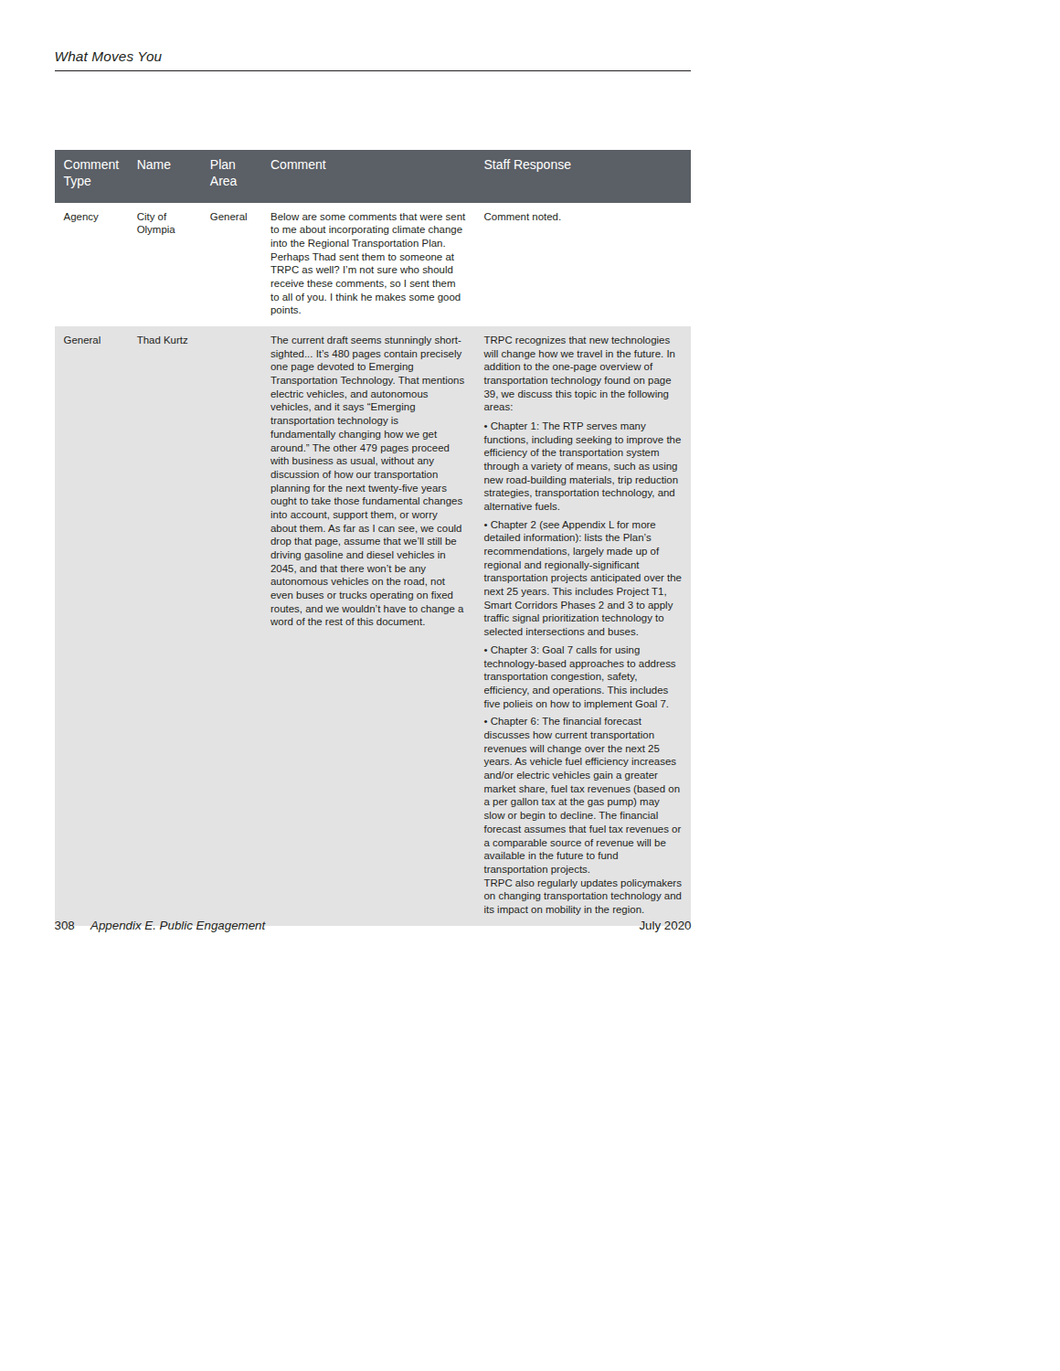What Moves You
| Comment Type | Name | Plan Area | Comment | Staff Response |
| --- | --- | --- | --- | --- |
| Agency | City of Olympia | General | Below are some comments that were sent to me about incorporating climate change into the Regional Transportation Plan. Perhaps Thad sent them to someone at TRPC as well? I’m not sure who should receive these comments, so I sent them to all of you. I think he makes some good points. | Comment noted. |
| General | Thad Kurtz | | The current draft seems stunningly short-sighted... It’s 480 pages contain precisely one page devoted to Emerging Transportation Technology. That mentions electric vehicles, and autonomous vehicles, and it says “Emerging transportation technology is fundamentally changing how we get around.” The other 479 pages proceed with business as usual, without any discussion of how our transportation planning for the next twenty-five years ought to take those fundamental changes into account, support them, or worry about them. As far as I can see, we could drop that page, assume that we’ll still be driving gasoline and diesel vehicles in 2045, and that there won’t be any autonomous vehicles on the road, not even buses or trucks operating on fixed routes, and we wouldn’t have to change a word of the rest of this document. | TRPC recognizes that new technologies will change how we travel in the future. In addition to the one-page overview of transportation technology found on page 39, we discuss this topic in the following areas: • Chapter 1: The RTP serves many functions, including seeking to improve the efficiency of the transportation system through a variety of means, such as using new road-building materials, trip reduction strategies, transportation technology, and alternative fuels. • Chapter 2 (see Appendix L for more detailed information): lists the Plan’s recommendations, largely made up of regional and regionally-significant transportation projects anticipated over the next 25 years. This includes Project T1, Smart Corridors Phases 2 and 3 to apply traffic signal prioritization technology to selected intersections and buses. • Chapter 3: Goal 7 calls for using technology-based approaches to address transportation congestion, safety, efficiency, and operations. This includes five polieis on how to implement Goal 7. • Chapter 6: The financial forecast discusses how current transportation revenues will change over the next 25 years. As vehicle fuel efficiency increases and/or electric vehicles gain a greater market share, fuel tax revenues (based on a per gallon tax at the gas pump) may slow or begin to decline. The financial forecast assumes that fuel tax revenues or a comparable source of revenue will be available in the future to fund transportation projects. TRPC also regularly updates policymakers on changing transportation technology and its impact on mobility in the region. |
308 Appendix E. Public Engagement
July 2020